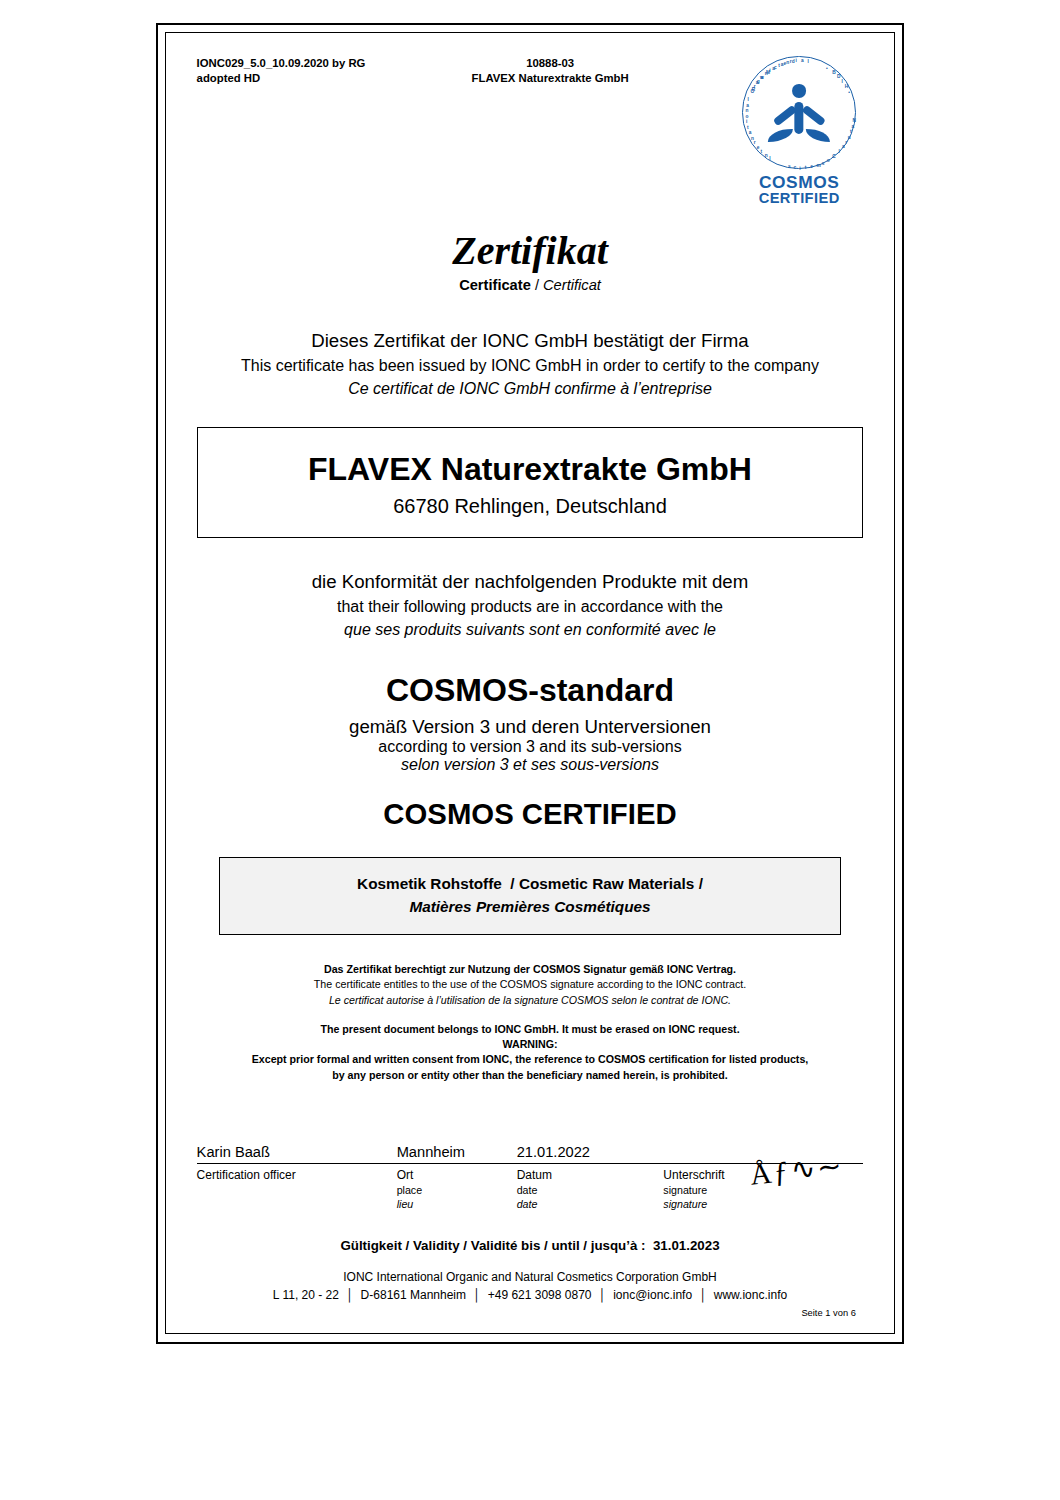IONC029_5.0_10.09.2020 by RG
adopted HD
10888-03
FLAVEX Naturextrakte GmbH
R a w M a t e r i a l • B D I H • N a t u r a l C o s m e t i c s I n t e r n a t i o n a l O r g a n i c a n d
COSMOSCERTIFIED
Zertifikat
Certificate / Certificat
Dieses Zertifikat der IONC GmbH bestätigt der Firma
This certificate has been issued by IONC GmbH in order to certify to the company
Ce certificat de IONC GmbH confirme à l’entreprise
FLAVEX Naturextrakte GmbH
66780 Rehlingen, Deutschland
die Konformität der nachfolgenden Produkte mit dem
that their following products are in accordance with the
que ses produits suivants sont en conformité avec le
COSMOS-standard
gemäß Version 3 und deren Unterversionen
according to version 3 and its sub-versions
selon version 3 et ses sous-versions
COSMOS CERTIFIED
Kosmetik Rohstoffe / Cosmetic Raw Materials /
Matières Premières Cosmétiques
Das Zertifikat berechtigt zur Nutzung der COSMOS Signatur gemäß IONC Vertrag.
The certificate entitles to the use of the COSMOS signature according to the IONC contract.
Le certificat autorise à l’utilisation de la signature COSMOS selon le contrat de IONC.
The present document belongs to IONC GmbH. It must be erased on IONC request.
WARNING:
Except prior formal and written consent from IONC, the reference to COSMOS certification for listed products,
by any person or entity other than the beneficiary named herein, is prohibited.
Å ƒ ∿ ∼
| Karin Baaß | Mannheim | 21.01.2022 | |
| Certification officer | Ort place lieu | Datum date date | Unterschrift signature signature |
Gültigkeit / Validity / Validité bis / until / jusqu’à : 31.01.2023
IONC International Organic and Natural Cosmetics Corporation GmbH
L 11, 20 - 22 │ D-68161 Mannheim │ +49 621 3098 0870 │ ionc@ionc.info │ www.ionc.info
Seite 1 von 6